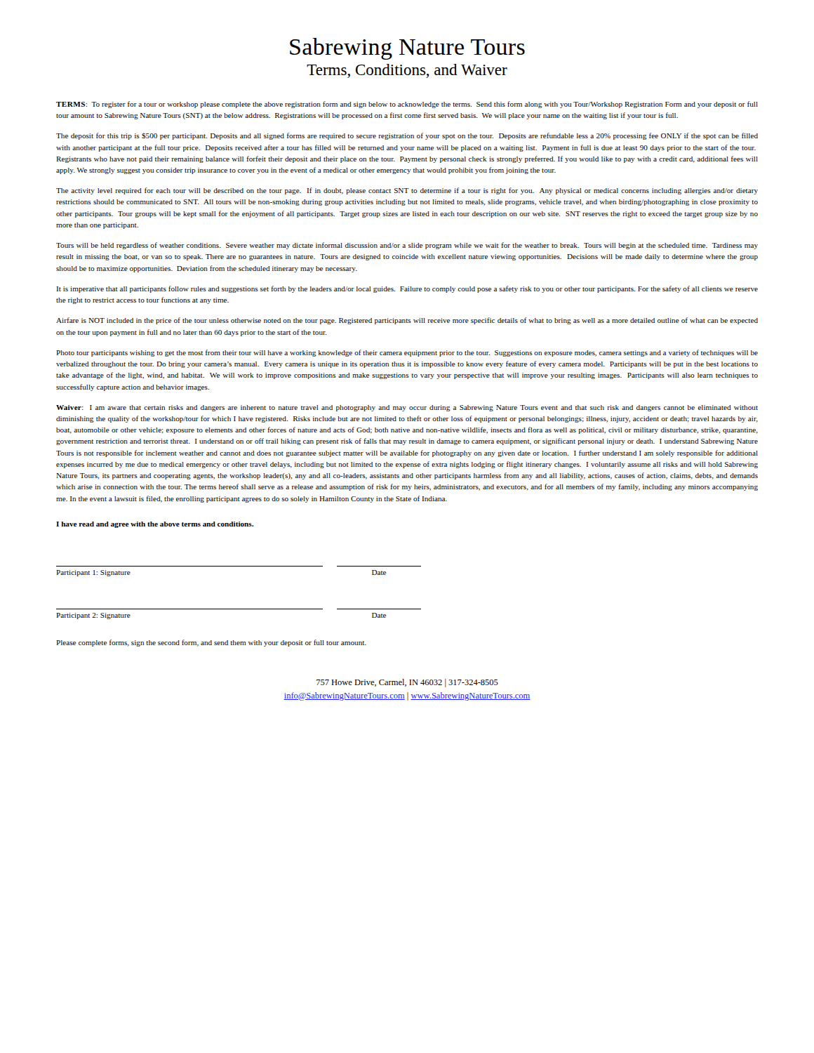Sabrewing Nature Tours
Terms, Conditions, and Waiver
TERMS: To register for a tour or workshop please complete the above registration form and sign below to acknowledge the terms. Send this form along with you Tour/Workshop Registration Form and your deposit or full tour amount to Sabrewing Nature Tours (SNT) at the below address. Registrations will be processed on a first come first served basis. We will place your name on the waiting list if your tour is full.
The deposit for this trip is $500 per participant. Deposits and all signed forms are required to secure registration of your spot on the tour. Deposits are refundable less a 20% processing fee ONLY if the spot can be filled with another participant at the full tour price. Deposits received after a tour has filled will be returned and your name will be placed on a waiting list. Payment in full is due at least 90 days prior to the start of the tour. Registrants who have not paid their remaining balance will forfeit their deposit and their place on the tour. Payment by personal check is strongly preferred. If you would like to pay with a credit card, additional fees will apply. We strongly suggest you consider trip insurance to cover you in the event of a medical or other emergency that would prohibit you from joining the tour.
The activity level required for each tour will be described on the tour page. If in doubt, please contact SNT to determine if a tour is right for you. Any physical or medical concerns including allergies and/or dietary restrictions should be communicated to SNT. All tours will be non-smoking during group activities including but not limited to meals, slide programs, vehicle travel, and when birding/photographing in close proximity to other participants. Tour groups will be kept small for the enjoyment of all participants. Target group sizes are listed in each tour description on our web site. SNT reserves the right to exceed the target group size by no more than one participant.
Tours will be held regardless of weather conditions. Severe weather may dictate informal discussion and/or a slide program while we wait for the weather to break. Tours will begin at the scheduled time. Tardiness may result in missing the boat, or van so to speak. There are no guarantees in nature. Tours are designed to coincide with excellent nature viewing opportunities. Decisions will be made daily to determine where the group should be to maximize opportunities. Deviation from the scheduled itinerary may be necessary.
It is imperative that all participants follow rules and suggestions set forth by the leaders and/or local guides. Failure to comply could pose a safety risk to you or other tour participants. For the safety of all clients we reserve the right to restrict access to tour functions at any time.
Airfare is NOT included in the price of the tour unless otherwise noted on the tour page. Registered participants will receive more specific details of what to bring as well as a more detailed outline of what can be expected on the tour upon payment in full and no later than 60 days prior to the start of the tour.
Photo tour participants wishing to get the most from their tour will have a working knowledge of their camera equipment prior to the tour. Suggestions on exposure modes, camera settings and a variety of techniques will be verbalized throughout the tour. Do bring your camera’s manual. Every camera is unique in its operation thus it is impossible to know every feature of every camera model. Participants will be put in the best locations to take advantage of the light, wind, and habitat. We will work to improve compositions and make suggestions to vary your perspective that will improve your resulting images. Participants will also learn techniques to successfully capture action and behavior images.
Waiver: I am aware that certain risks and dangers are inherent to nature travel and photography and may occur during a Sabrewing Nature Tours event and that such risk and dangers cannot be eliminated without diminishing the quality of the workshop/tour for which I have registered. Risks include but are not limited to theft or other loss of equipment or personal belongings; illness, injury, accident or death; travel hazards by air, boat, automobile or other vehicle; exposure to elements and other forces of nature and acts of God; both native and non-native wildlife, insects and flora as well as political, civil or military disturbance, strike, quarantine, government restriction and terrorist threat. I understand on or off trail hiking can present risk of falls that may result in damage to camera equipment, or significant personal injury or death. I understand Sabrewing Nature Tours is not responsible for inclement weather and cannot and does not guarantee subject matter will be available for photography on any given date or location. I further understand I am solely responsible for additional expenses incurred by me due to medical emergency or other travel delays, including but not limited to the expense of extra nights lodging or flight itinerary changes. I voluntarily assume all risks and will hold Sabrewing Nature Tours, its partners and cooperating agents, the workshop leader(s), any and all co-leaders, assistants and other participants harmless from any and all liability, actions, causes of action, claims, debts, and demands which arise in connection with the tour. The terms hereof shall serve as a release and assumption of risk for my heirs, administrators, and executors, and for all members of my family, including any minors accompanying me. In the event a lawsuit is filed, the enrolling participant agrees to do so solely in Hamilton County in the State of Indiana.
I have read and agree with the above terms and conditions.
| Participant 1: Signature | | Date | |
| Participant 2: Signature | | Date | |
Please complete forms, sign the second form, and send them with your deposit or full tour amount.
757 Howe Drive, Carmel, IN 46032 | 317-324-8505
info@SabrewingNatureTours.com | www.SabrewingNatureTours.com